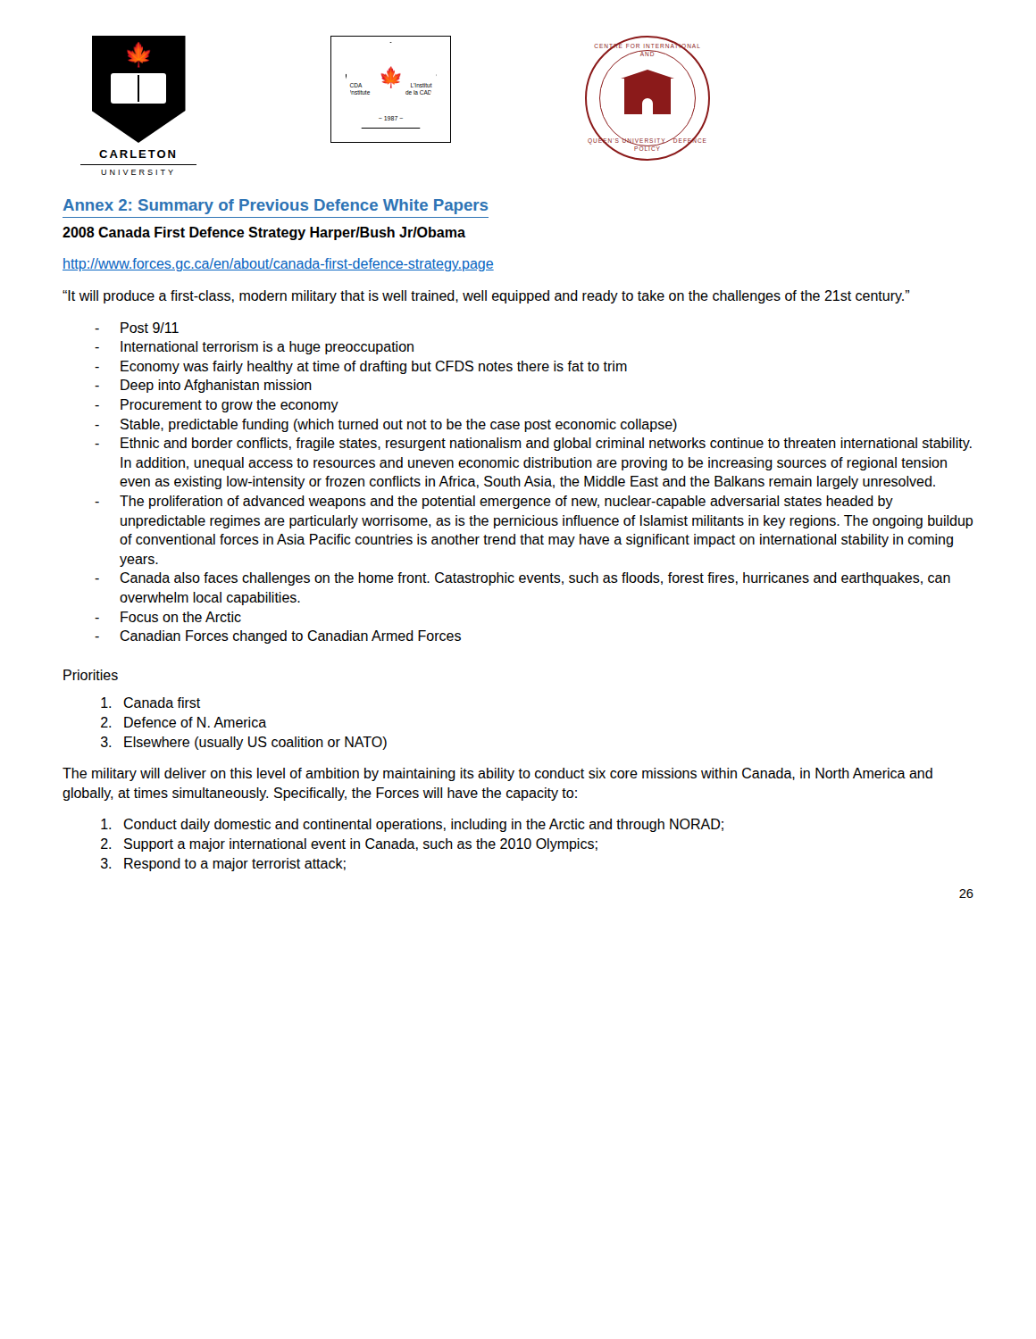🍁
CARLETON
UNIVERSITY
🍁
CDA
Institute
L'Institut
de la CAD
~ 1987 ~
CENTRE FOR INTERNATIONAL AND
QUEEN'S UNIVERSITY DEFENCE POLICY
Annex 2: Summary of Previous Defence White Papers
2008 Canada First Defence Strategy Harper/Bush Jr/Obama
http://www.forces.gc.ca/en/about/canada-first-defence-strategy.page
“It will produce a first-class, modern military that is well trained, well equipped and ready to take on the challenges of the 21st century.”
Post 9/11
International terrorism is a huge preoccupation
Economy was fairly healthy at time of drafting but CFDS notes there is fat to trim
Deep into Afghanistan mission
Procurement to grow the economy
Stable, predictable funding (which turned out not to be the case post economic collapse)
Ethnic and border conflicts, fragile states, resurgent nationalism and global criminal networks continue to threaten international stability. In addition, unequal access to resources and uneven economic distribution are proving to be increasing sources of regional tension even as existing low-intensity or frozen conflicts in Africa, South Asia, the Middle East and the Balkans remain largely unresolved.
The proliferation of advanced weapons and the potential emergence of new, nuclear-capable adversarial states headed by unpredictable regimes are particularly worrisome, as is the pernicious influence of Islamist militants in key regions. The ongoing buildup of conventional forces in Asia Pacific countries is another trend that may have a significant impact on international stability in coming years.
Canada also faces challenges on the home front. Catastrophic events, such as floods, forest fires, hurricanes and earthquakes, can overwhelm local capabilities.
Focus on the Arctic
Canadian Forces changed to Canadian Armed Forces
Priorities
Canada first
Defence of N. America
Elsewhere (usually US coalition or NATO)
The military will deliver on this level of ambition by maintaining its ability to conduct six core missions within Canada, in North America and globally, at times simultaneously. Specifically, the Forces will have the capacity to:
Conduct daily domestic and continental operations, including in the Arctic and through NORAD;
Support a major international event in Canada, such as the 2010 Olympics;
Respond to a major terrorist attack;
26